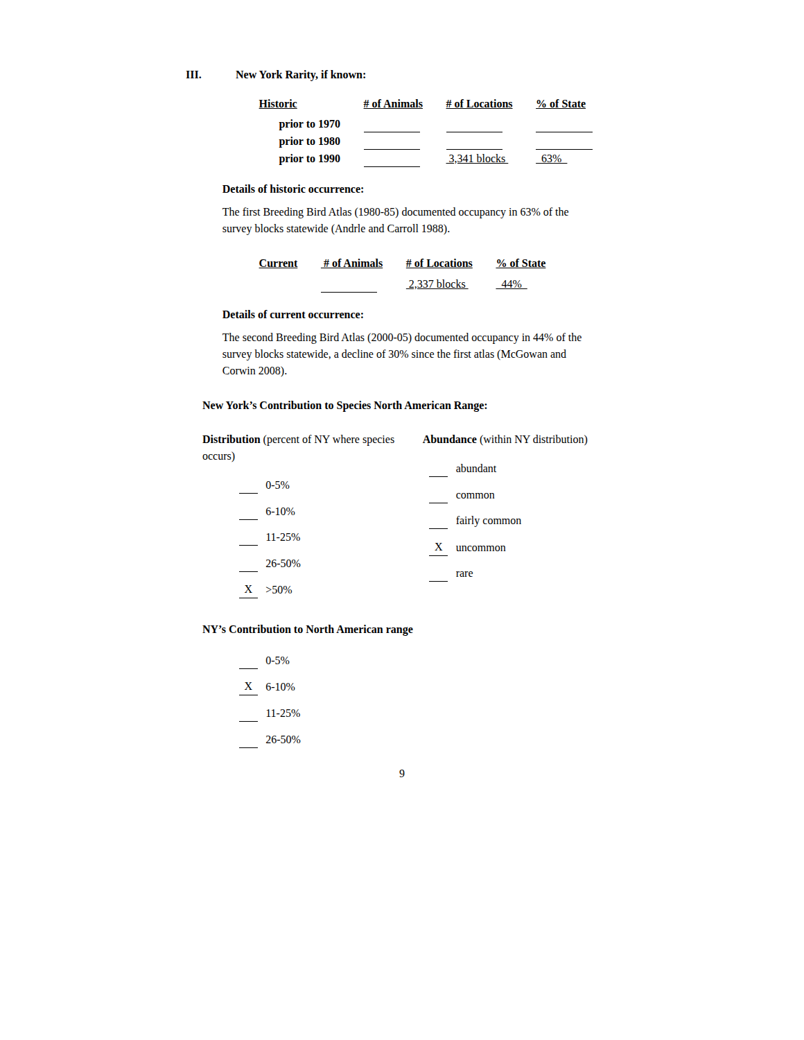III. New York Rarity, if known:
| Historic | # of Animals | # of Locations | % of State |
| --- | --- | --- | --- |
| prior to 1970 | | | |
| prior to 1980 | | | |
| prior to 1990 | | 3,341 blocks | 63% |
Details of historic occurrence:
The first Breeding Bird Atlas (1980-85) documented occupancy in 63% of the survey blocks statewide (Andrle and Carroll 1988).
| Current | # of Animals | # of Locations | % of State |
| --- | --- | --- | --- |
| | | 2,337 blocks | 44% |
Details of current occurrence:
The second Breeding Bird Atlas (2000-05) documented occupancy in 44% of the survey blocks statewide, a decline of 30% since the first atlas (McGowan and Corwin 2008).
New York’s Contribution to Species North American Range:
Distribution (percent of NY where species occurs)
0-5%
6-10%
11-25%
26-50%
X>50%
Abundance (within NY distribution)
abundant
common
fairly common
Xuncommon
rare
NY’s Contribution to North American range
0-5%
X6-10%
11-25%
26-50%
9